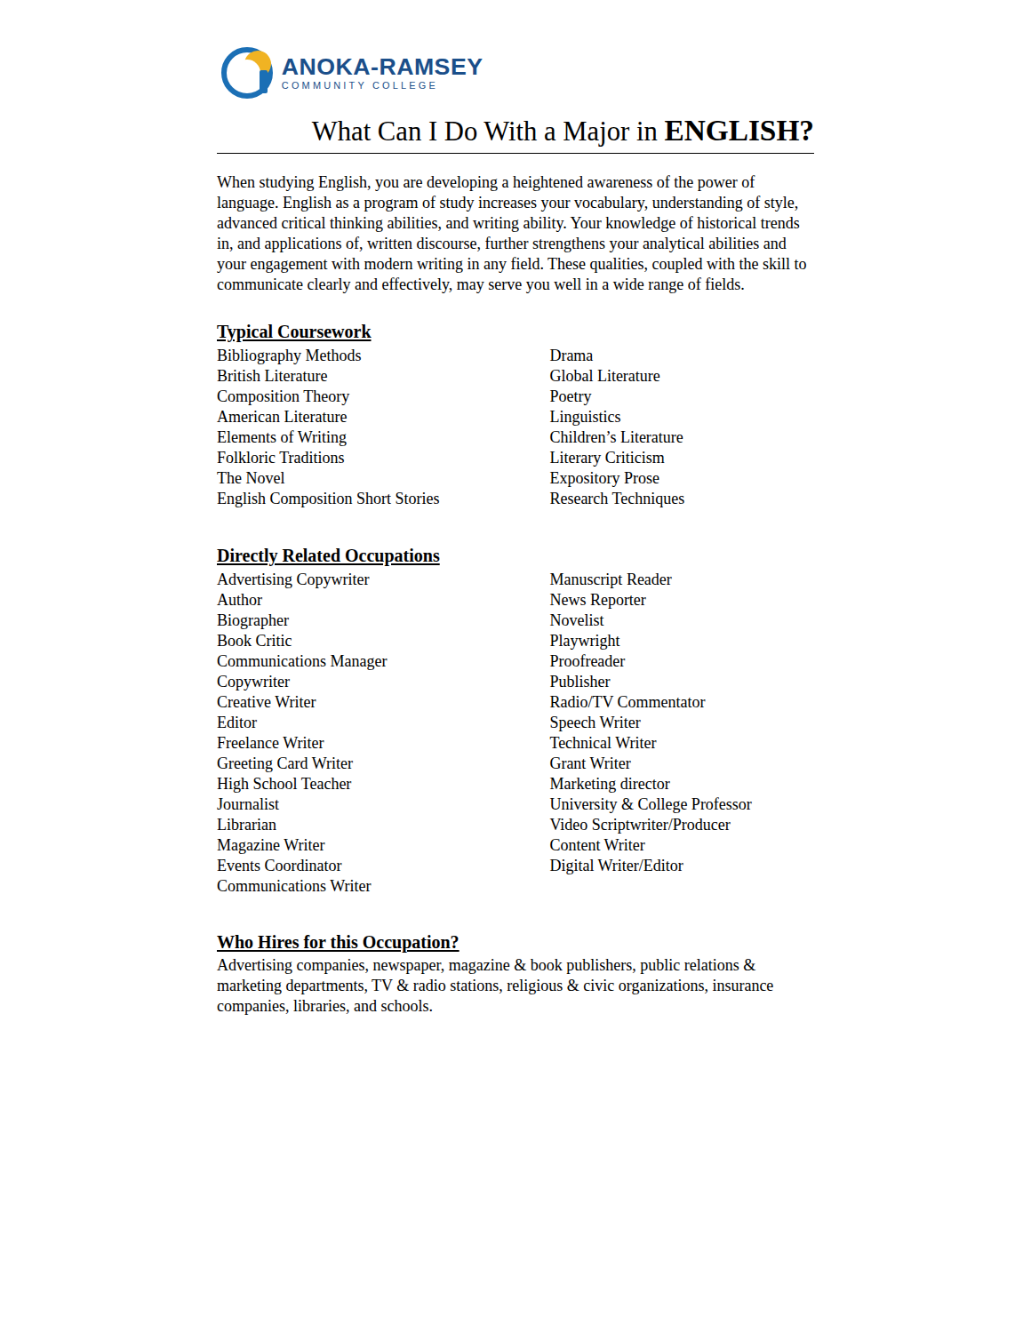ANOKA-RAMSEY
COMMUNITY COLLEGE
What Can I Do With a Major in ENGLISH?
When studying English, you are developing a heightened awareness of the power of language. English as a program of study increases your vocabulary, understanding of style, advanced critical thinking abilities, and writing ability. Your knowledge of historical trends in, and applications of, written discourse, further strengthens your analytical abilities and your engagement with modern writing in any field. These qualities, coupled with the skill to communicate clearly and effectively, may serve you well in a wide range of fields.
Typical Coursework
Bibliography Methods
British Literature
Composition Theory
American Literature
Elements of Writing
Folkloric Traditions
The Novel
English Composition Short Stories
Drama
Global Literature
Poetry
Linguistics
Children’s Literature
Literary Criticism
Expository Prose
Research Techniques
Directly Related Occupations
Advertising Copywriter
Author
Biographer
Book Critic
Communications Manager
Copywriter
Creative Writer
Editor
Freelance Writer
Greeting Card Writer
High School Teacher
Journalist
Librarian
Magazine Writer
Events Coordinator
Communications Writer
Manuscript Reader
News Reporter
Novelist
Playwright
Proofreader
Publisher
Radio/TV Commentator
Speech Writer
Technical Writer
Grant Writer
Marketing director
University & College Professor
Video Scriptwriter/Producer
Content Writer
Digital Writer/Editor
Who Hires for this Occupation?
Advertising companies, newspaper, magazine & book publishers, public relations & marketing departments, TV & radio stations, religious & civic organizations, insurance companies, libraries, and schools.